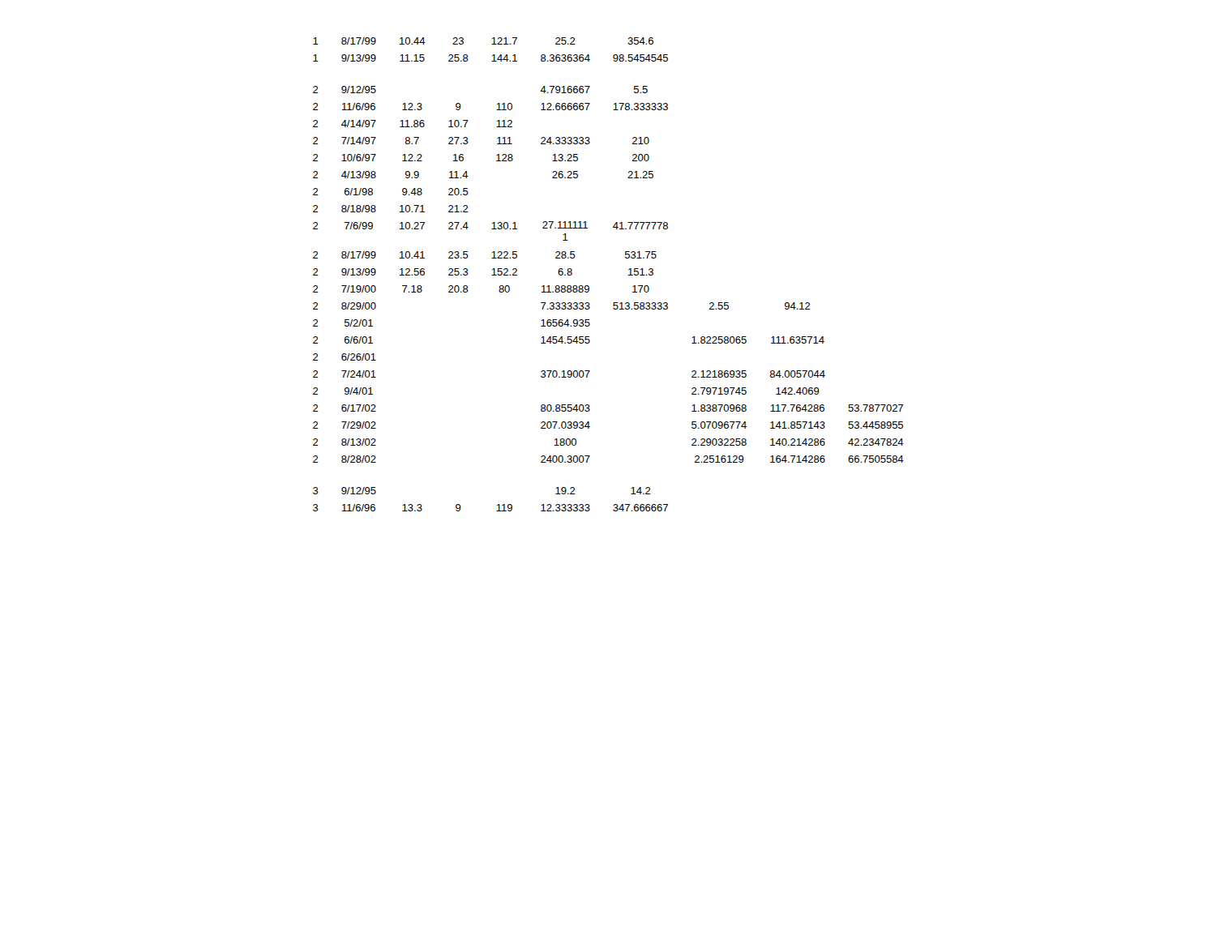| 1 | 8/17/99 | 10.44 | 23 | 121.7 | 25.2 | 354.6 | | | |
| 1 | 9/13/99 | 11.15 | 25.8 | 144.1 | 8.3636364 | 98.5454545 | | | |
| 2 | 9/12/95 | | | | 4.7916667 | 5.5 | | | |
| 2 | 11/6/96 | 12.3 | 9 | 110 | 12.666667 | 178.333333 | | | |
| 2 | 4/14/97 | 11.86 | 10.7 | 112 | | | | | |
| 2 | 7/14/97 | 8.7 | 27.3 | 111 | 24.333333 | 210 | | | |
| 2 | 10/6/97 | 12.2 | 16 | 128 | 13.25 | 200 | | | |
| 2 | 4/13/98 | 9.9 | 11.4 | | 26.25 | 21.25 | | | |
| 2 | 6/1/98 | 9.48 | 20.5 | | | | | | |
| 2 | 8/18/98 | 10.71 | 21.2 | | | | | | |
| 2 | 7/6/99 | 10.27 | 27.4 | 130.1 | 27.111111 1 | 41.7777778 | | | |
| 2 | 8/17/99 | 10.41 | 23.5 | 122.5 | 28.5 | 531.75 | | | |
| 2 | 9/13/99 | 12.56 | 25.3 | 152.2 | 6.8 | 151.3 | | | |
| 2 | 7/19/00 | 7.18 | 20.8 | 80 | 11.888889 | 170 | | | |
| 2 | 8/29/00 | | | | 7.3333333 | 513.583333 | 2.55 | 94.12 | |
| 2 | 5/2/01 | | | | 16564.935 | | | | |
| 2 | 6/6/01 | | | | 1454.5455 | | 1.82258065 | 111.635714 | |
| 2 | 6/26/01 | | | | | | | | |
| 2 | 7/24/01 | | | | 370.19007 | | 2.12186935 | 84.0057044 | |
| 2 | 9/4/01 | | | | | | 2.79719745 | 142.4069 | |
| 2 | 6/17/02 | | | | 80.855403 | | 1.83870968 | 117.764286 | 53.7877027 |
| 2 | 7/29/02 | | | | 207.03934 | | 5.07096774 | 141.857143 | 53.4458955 |
| 2 | 8/13/02 | | | | 1800 | | 2.29032258 | 140.214286 | 42.2347824 |
| 2 | 8/28/02 | | | | 2400.3007 | | 2.2516129 | 164.714286 | 66.7505584 |
| 3 | 9/12/95 | | | | 19.2 | 14.2 | | | |
| 3 | 11/6/96 | 13.3 | 9 | 119 | 12.333333 | 347.666667 | | | |